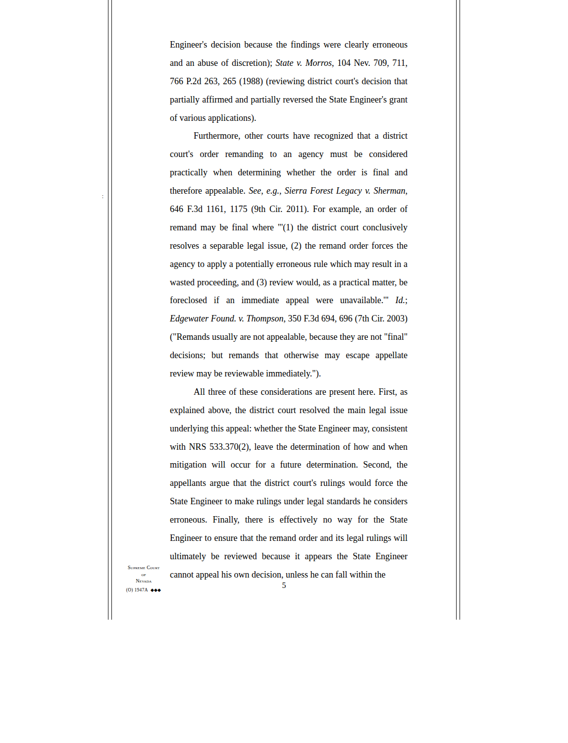:
Engineer's decision because the findings were clearly erroneous and an abuse of discretion); State v. Morros, 104 Nev. 709, 711, 766 P.2d 263, 265 (1988) (reviewing district court's decision that partially affirmed and partially reversed the State Engineer's grant of various applications).
Furthermore, other courts have recognized that a district court's order remanding to an agency must be considered practically when determining whether the order is final and therefore appealable. See, e.g., Sierra Forest Legacy v. Sherman, 646 F.3d 1161, 1175 (9th Cir. 2011). For example, an order of remand may be final where "'(1) the district court conclusively resolves a separable legal issue, (2) the remand order forces the agency to apply a potentially erroneous rule which may result in a wasted proceeding, and (3) review would, as a practical matter, be foreclosed if an immediate appeal were unavailable.'" Id.; Edgewater Found. v. Thompson, 350 F.3d 694, 696 (7th Cir. 2003) ("Remands usually are not appealable, because they are not "final" decisions; but remands that otherwise may escape appellate review may be reviewable immediately.").
All three of these considerations are present here. First, as explained above, the district court resolved the main legal issue underlying this appeal: whether the State Engineer may, consistent with NRS 533.370(2), leave the determination of how and when mitigation will occur for a future determination. Second, the appellants argue that the district court's rulings would force the State Engineer to make rulings under legal standards he considers erroneous. Finally, there is effectively no way for the State Engineer to ensure that the remand order and its legal rulings will ultimately be reviewed because it appears the State Engineer cannot appeal his own decision, unless he can fall within the
Supreme Court
of
Nevada
(O) 1947A ◆◆◆
5